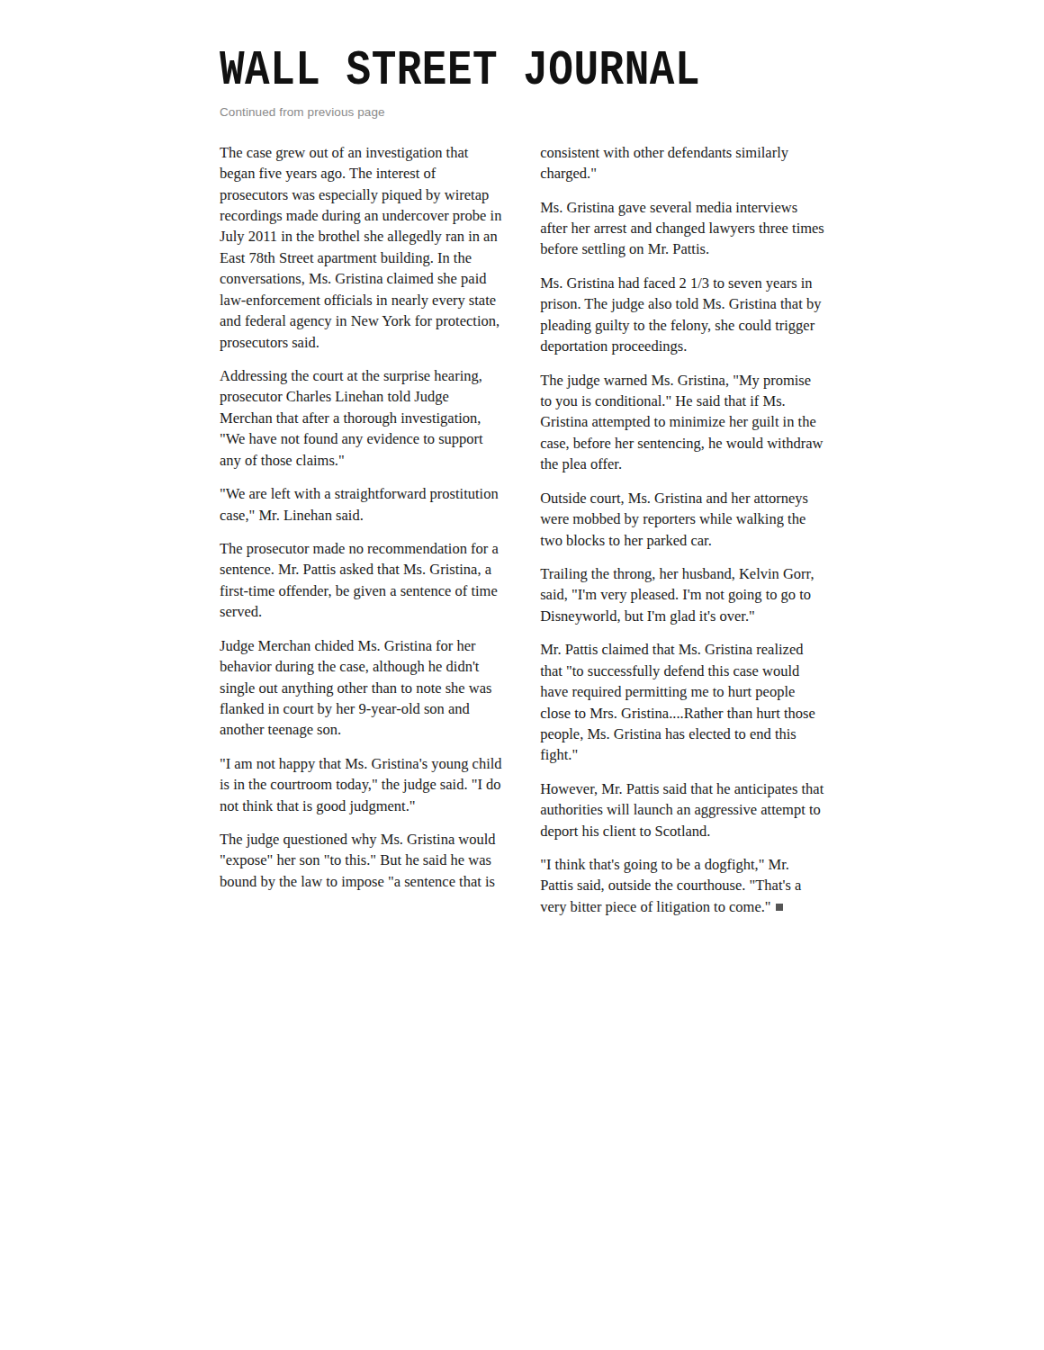WALL STREET JOURNAL
Continued from previous page
The case grew out of an investigation that began five years ago. The interest of prosecutors was especially piqued by wiretap recordings made during an undercover probe in July 2011 in the brothel she allegedly ran in an East 78th Street apartment building. In the conversations, Ms. Gristina claimed she paid law-enforcement officials in nearly every state and federal agency in New York for protection, prosecutors said.
Addressing the court at the surprise hearing, prosecutor Charles Linehan told Judge Merchan that after a thorough investigation, "We have not found any evidence to support any of those claims."
"We are left with a straightforward prostitution case," Mr. Linehan said.
The prosecutor made no recommendation for a sentence. Mr. Pattis asked that Ms. Gristina, a first-time offender, be given a sentence of time served.
Judge Merchan chided Ms. Gristina for her behavior during the case, although he didn't single out anything other than to note she was flanked in court by her 9-year-old son and another teenage son.
"I am not happy that Ms. Gristina's young child is in the courtroom today," the judge said. "I do not think that is good judgment."
The judge questioned why Ms. Gristina would "expose" her son "to this." But he said he was bound by the law to impose "a sentence that is consistent with other defendants similarly charged."
Ms. Gristina gave several media interviews after her arrest and changed lawyers three times before settling on Mr. Pattis.
Ms. Gristina had faced 2 1/3 to seven years in prison. The judge also told Ms. Gristina that by pleading guilty to the felony, she could trigger deportation proceedings.
The judge warned Ms. Gristina, "My promise to you is conditional." He said that if Ms. Gristina attempted to minimize her guilt in the case, before her sentencing, he would withdraw the plea offer.
Outside court, Ms. Gristina and her attorneys were mobbed by reporters while walking the two blocks to her parked car.
Trailing the throng, her husband, Kelvin Gorr, said, "I'm very pleased. I'm not going to go to Disneyworld, but I'm glad it's over."
Mr. Pattis claimed that Ms. Gristina realized that "to successfully defend this case would have required permitting me to hurt people close to Mrs. Gristina....Rather than hurt those people, Ms. Gristina has elected to end this fight."
However, Mr. Pattis said that he anticipates that authorities will launch an aggressive attempt to deport his client to Scotland.
"I think that's going to be a dogfight," Mr. Pattis said, outside the courthouse. "That's a very bitter piece of litigation to come."